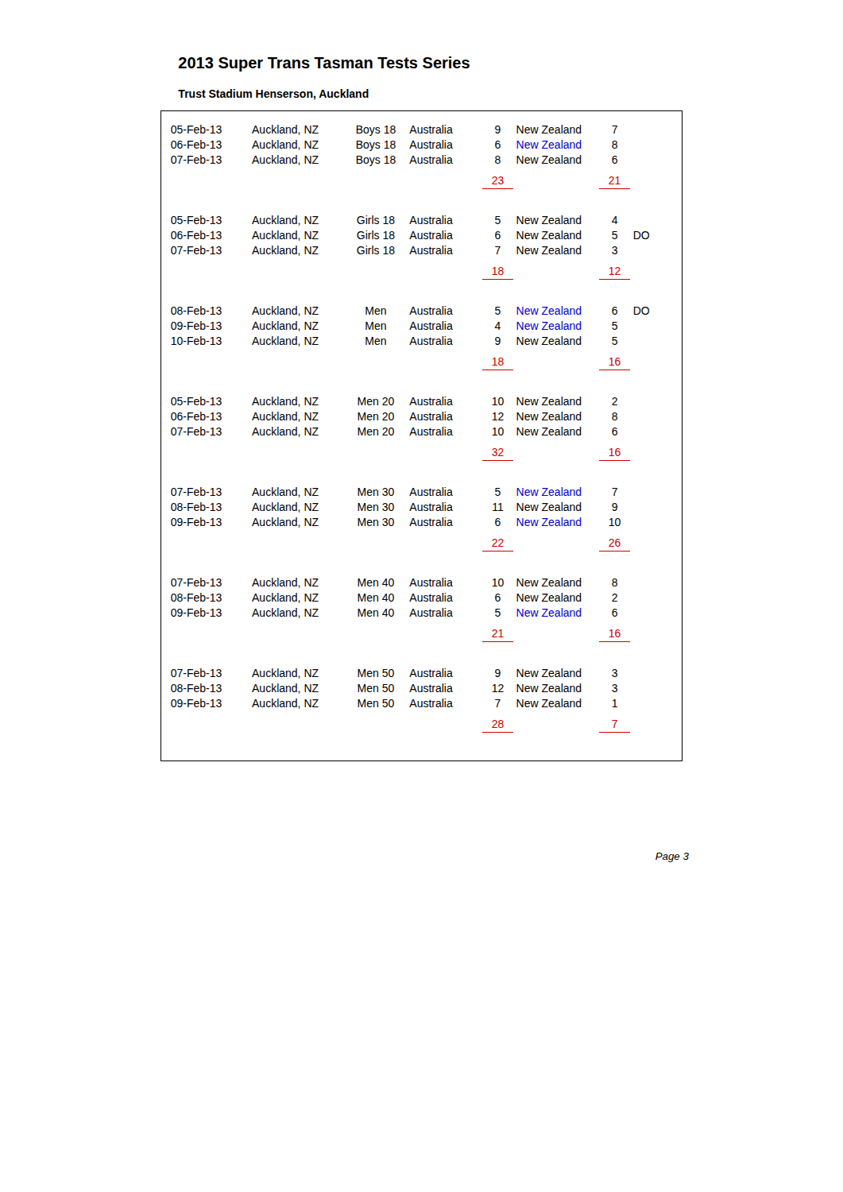2013 Super Trans Tasman Tests Series
Trust Stadium Henserson, Auckland
| 05-Feb-13 | Auckland, NZ | Boys 18 | Australia | 9 | New Zealand | 7 | |
| 06-Feb-13 | Auckland, NZ | Boys 18 | Australia | 6 | New Zealand | 8 | |
| 07-Feb-13 | Auckland, NZ | Boys 18 | Australia | 8 | New Zealand | 6 | |
| | | | | 23 | | 21 | |
| 05-Feb-13 | Auckland, NZ | Girls 18 | Australia | 5 | New Zealand | 4 | |
| 06-Feb-13 | Auckland, NZ | Girls 18 | Australia | 6 | New Zealand | 5 | DO |
| 07-Feb-13 | Auckland, NZ | Girls 18 | Australia | 7 | New Zealand | 3 | |
| | | | | 18 | | 12 | |
| 08-Feb-13 | Auckland, NZ | Men | Australia | 5 | New Zealand | 6 | DO |
| 09-Feb-13 | Auckland, NZ | Men | Australia | 4 | New Zealand | 5 | |
| 10-Feb-13 | Auckland, NZ | Men | Australia | 9 | New Zealand | 5 | |
| | | | | 18 | | 16 | |
| 05-Feb-13 | Auckland, NZ | Men 20 | Australia | 10 | New Zealand | 2 | |
| 06-Feb-13 | Auckland, NZ | Men 20 | Australia | 12 | New Zealand | 8 | |
| 07-Feb-13 | Auckland, NZ | Men 20 | Australia | 10 | New Zealand | 6 | |
| | | | | 32 | | 16 | |
| 07-Feb-13 | Auckland, NZ | Men 30 | Australia | 5 | New Zealand | 7 | |
| 08-Feb-13 | Auckland, NZ | Men 30 | Australia | 11 | New Zealand | 9 | |
| 09-Feb-13 | Auckland, NZ | Men 30 | Australia | 6 | New Zealand | 10 | |
| | | | | 22 | | 26 | |
| 07-Feb-13 | Auckland, NZ | Men 40 | Australia | 10 | New Zealand | 8 | |
| 08-Feb-13 | Auckland, NZ | Men 40 | Australia | 6 | New Zealand | 2 | |
| 09-Feb-13 | Auckland, NZ | Men 40 | Australia | 5 | New Zealand | 6 | |
| | | | | 21 | | 16 | |
| 07-Feb-13 | Auckland, NZ | Men 50 | Australia | 9 | New Zealand | 3 | |
| 08-Feb-13 | Auckland, NZ | Men 50 | Australia | 12 | New Zealand | 3 | |
| 09-Feb-13 | Auckland, NZ | Men 50 | Australia | 7 | New Zealand | 1 | |
| | | | | 28 | | 7 | |
Page 3